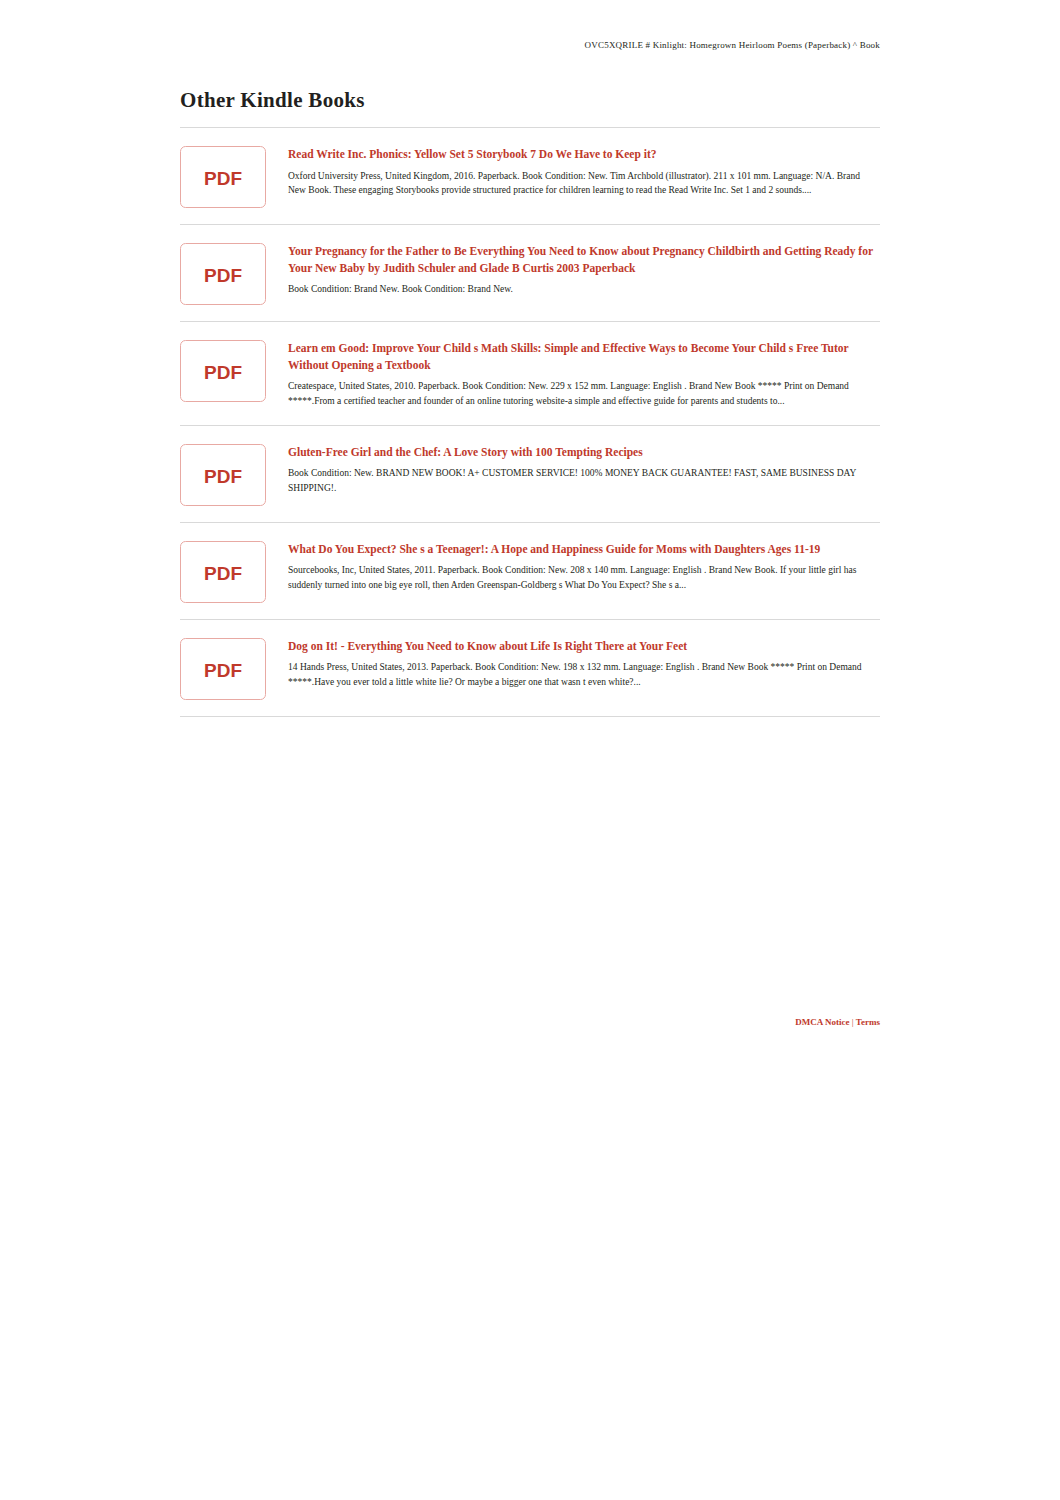OVC5XQRILE # Kinlight: Homegrown Heirloom Poems (Paperback) ^ Book
Other Kindle Books
PDF
Read Write Inc. Phonics: Yellow Set 5 Storybook 7 Do We Have to Keep it?
Oxford University Press, United Kingdom, 2016. Paperback. Book Condition: New. Tim Archbold (illustrator). 211 x 101 mm. Language: N/A. Brand New Book. These engaging Storybooks provide structured practice for children learning to read the Read Write Inc. Set 1 and 2 sounds....
PDF
Your Pregnancy for the Father to Be Everything You Need to Know about Pregnancy Childbirth and Getting Ready for Your New Baby by Judith Schuler and Glade B Curtis 2003 Paperback
Book Condition: Brand New. Book Condition: Brand New.
PDF
Learn em Good: Improve Your Child s Math Skills: Simple and Effective Ways to Become Your Child s Free Tutor Without Opening a Textbook
Createspace, United States, 2010. Paperback. Book Condition: New. 229 x 152 mm. Language: English . Brand New Book ***** Print on Demand *****.From a certified teacher and founder of an online tutoring website-a simple and effective guide for parents and students to...
PDF
Gluten-Free Girl and the Chef: A Love Story with 100 Tempting Recipes
Book Condition: New. BRAND NEW BOOK! A+ CUSTOMER SERVICE! 100% MONEY BACK GUARANTEE! FAST, SAME BUSINESS DAY SHIPPING!.
PDF
What Do You Expect? She s a Teenager!: A Hope and Happiness Guide for Moms with Daughters Ages 11-19
Sourcebooks, Inc, United States, 2011. Paperback. Book Condition: New. 208 x 140 mm. Language: English . Brand New Book. If your little girl has suddenly turned into one big eye roll, then Arden Greenspan-Goldberg s What Do You Expect? She s a...
PDF
Dog on It! - Everything You Need to Know about Life Is Right There at Your Feet
14 Hands Press, United States, 2013. Paperback. Book Condition: New. 198 x 132 mm. Language: English . Brand New Book ***** Print on Demand *****.Have you ever told a little white lie? Or maybe a bigger one that wasn t even white?...
DMCA Notice | Terms